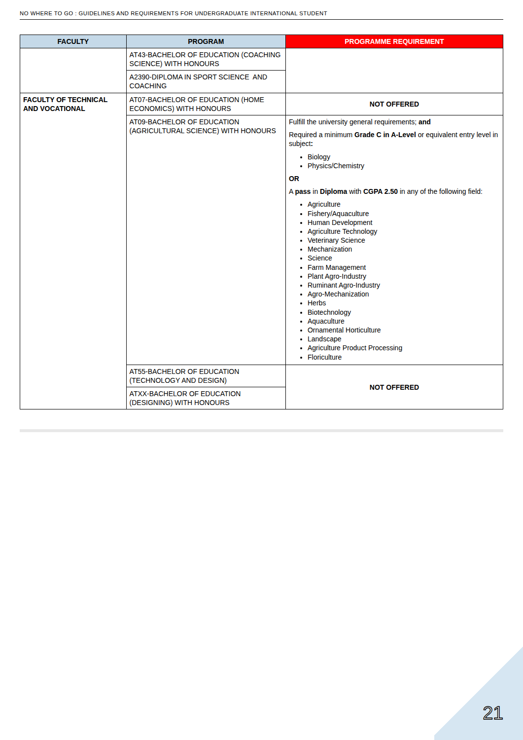NO WHERE TO GO : GUIDELINES AND REQUIREMENTS FOR UNDERGRADUATE INTERNATIONAL STUDENT
| FACULTY | PROGRAM | PROGRAMME REQUIREMENT |
| --- | --- | --- |
| | AT43-BACHELOR OF EDUCATION (COACHING SCIENCE) WITH HONOURS | |
| A2390-DIPLOMA IN SPORT SCIENCE AND COACHING |
| FACULTY OF TECHNICAL AND VOCATIONAL | AT07-BACHELOR OF EDUCATION (HOME ECONOMICS) WITH HONOURS | NOT OFFERED |
| AT09-BACHELOR OF EDUCATION (AGRICULTURAL SCIENCE) WITH HONOURS | Fulfill the university general requirements; and Required a minimum Grade C in A-Level or equivalent entry level in subject : Biology Physics/Chemistry OR A pass in Diploma with CGPA 2.50 in any of the following field: Agriculture Fishery/Aquaculture Human Development Agriculture Technology Veterinary Science Mechanization Science Farm Management Plant Agro-Industry Ruminant Agro-Industry Agro-Mechanization Herbs Biotechnology Aquaculture Ornamental Horticulture Landscape Agriculture Product Processing Floriculture |
| AT55-BACHELOR OF EDUCATION (TECHNOLOGY AND DESIGN) | NOT OFFERED |
| ATXX-BACHELOR OF EDUCATION (DESIGNING) WITH HONOURS |
21